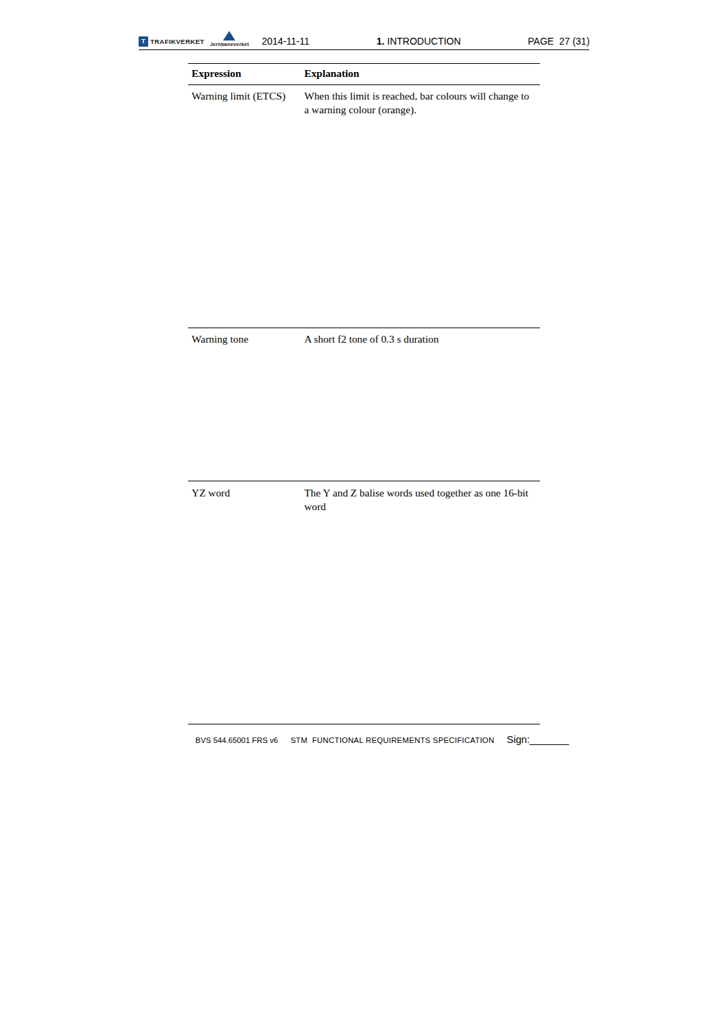TTRAFIKVERKET
Jernbaneverket
2014-11-11
1. INTRODUCTION
PAGE 27 (31)
| Expression | Explanation |
| --- | --- |
| Warning limit (ETCS) | When this limit is reached, bar colours will change to a warning colour (orange). |
| Warning tone | A short f2 tone of 0.3 s duration |
| YZ word | The Y and Z balise words used together as one 16-bit word |
BVS 544.65001 FRS v6
STM FUNCTIONAL REQUIREMENTS SPECIFICATION
Sign:_______